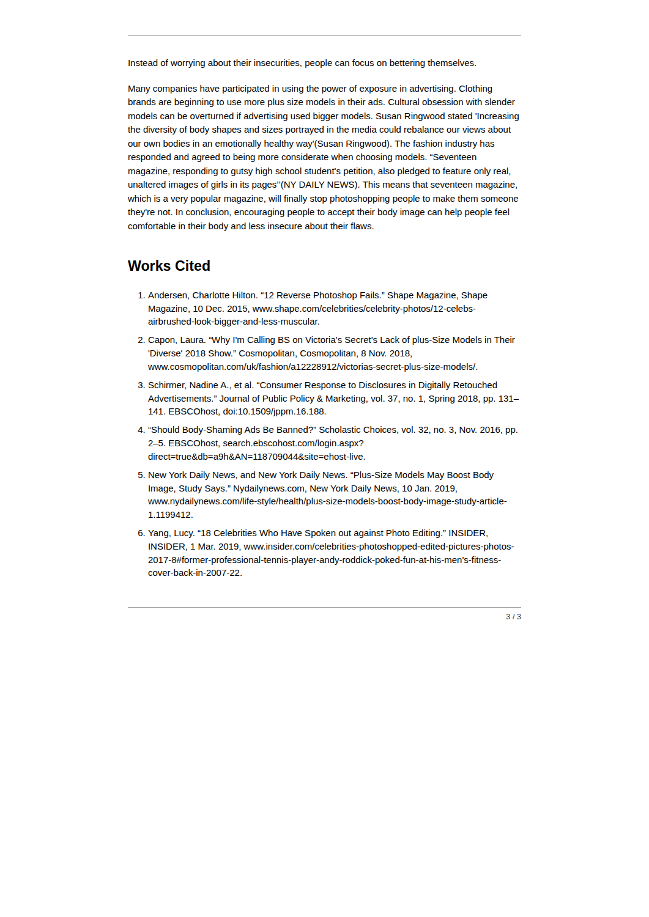Instead of worrying about their insecurities, people can focus on bettering themselves.
Many companies have participated in using the power of exposure in advertising. Clothing brands are beginning to use more plus size models in their ads. Cultural obsession with slender models can be overturned if advertising used bigger models. Susan Ringwood stated 'Increasing the diversity of body shapes and sizes portrayed in the media could rebalance our views about our own bodies in an emotionally healthy way'(Susan Ringwood). The fashion industry has responded and agreed to being more considerate when choosing models. “Seventeen magazine, responding to gutsy high school student's petition, also pledged to feature only real, unaltered images of girls in its pages’’(NY DAILY NEWS). This means that seventeen magazine, which is a very popular magazine, will finally stop photoshopping people to make them someone they're not. In conclusion, encouraging people to accept their body image can help people feel comfortable in their body and less insecure about their flaws.
Works Cited
Andersen, Charlotte Hilton. “12 Reverse Photoshop Fails.” Shape Magazine, Shape Magazine, 10 Dec. 2015, www.shape.com/celebrities/celebrity-photos/12-celebs-airbrushed-look-bigger-and-less-muscular.
Capon, Laura. “Why I'm Calling BS on Victoria's Secret's Lack of plus-Size Models in Their 'Diverse' 2018 Show.” Cosmopolitan, Cosmopolitan, 8 Nov. 2018, www.cosmopolitan.com/uk/fashion/a12228912/victorias-secret-plus-size-models/.
Schirmer, Nadine A., et al. “Consumer Response to Disclosures in Digitally Retouched Advertisements.” Journal of Public Policy & Marketing, vol. 37, no. 1, Spring 2018, pp. 131–141. EBSCOhost, doi:10.1509/jppm.16.188.
“Should Body-Shaming Ads Be Banned?” Scholastic Choices, vol. 32, no. 3, Nov. 2016, pp. 2–5. EBSCOhost, search.ebscohost.com/login.aspx?direct=true&db=a9h&AN=118709044&site=ehost-live.
New York Daily News, and New York Daily News. “Plus-Size Models May Boost Body Image, Study Says.” Nydailynews.com, New York Daily News, 10 Jan. 2019, www.nydailynews.com/life-style/health/plus-size-models-boost-body-image-study-article-1.1199412.
Yang, Lucy. “18 Celebrities Who Have Spoken out against Photo Editing.” INSIDER, INSIDER, 1 Mar. 2019, www.insider.com/celebrities-photoshopped-edited-pictures-photos-2017-8#former-professional-tennis-player-andy-roddick-poked-fun-at-his-men's-fitness-cover-back-in-2007-22.
3 / 3